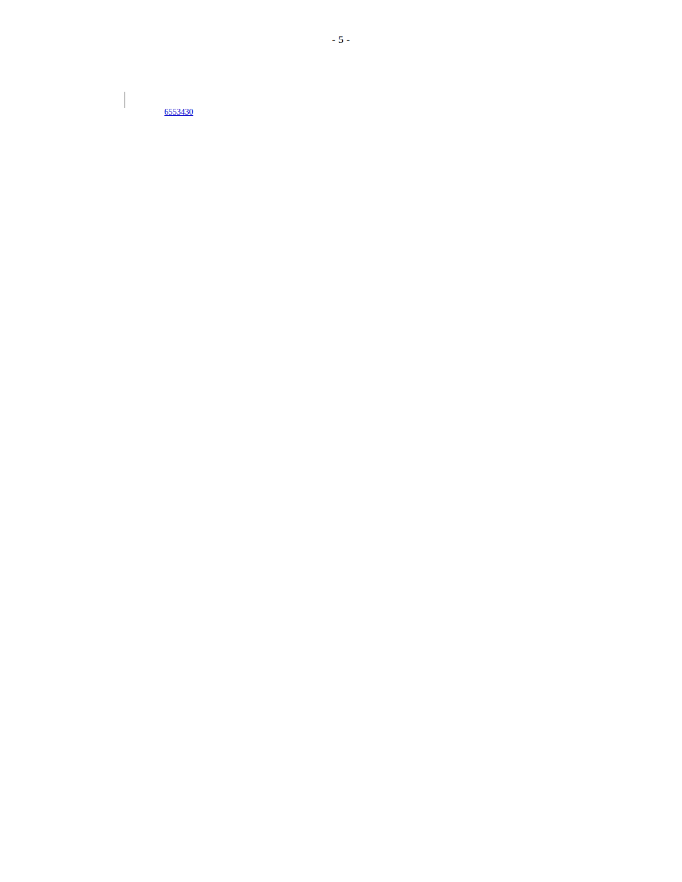- 5 -
6553430